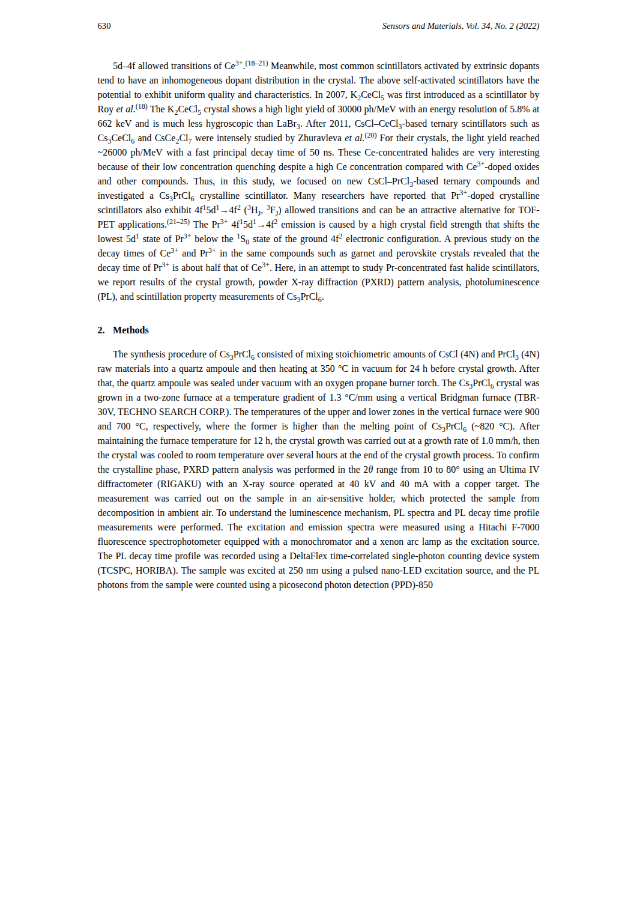630 Sensors and Materials, Vol. 34, No. 2 (2022)
5d–4f allowed transitions of Ce3+.(18–21) Meanwhile, most common scintillators activated by extrinsic dopants tend to have an inhomogeneous dopant distribution in the crystal. The above self-activated scintillators have the potential to exhibit uniform quality and characteristics. In 2007, K2CeCl5 was first introduced as a scintillator by Roy et al.(18) The K2CeCl5 crystal shows a high light yield of 30000 ph/MeV with an energy resolution of 5.8% at 662 keV and is much less hygroscopic than LaBr3. After 2011, CsCl–CeCl3-based ternary scintillators such as Cs3CeCl6 and CsCe2Cl7 were intensely studied by Zhuravleva et al.(20) For their crystals, the light yield reached ~26000 ph/MeV with a fast principal decay time of 50 ns. These Ce-concentrated halides are very interesting because of their low concentration quenching despite a high Ce concentration compared with Ce3+-doped oxides and other compounds. Thus, in this study, we focused on new CsCl–PrCl3-based ternary compounds and investigated a Cs3PrCl6 crystalline scintillator. Many researchers have reported that Pr3+-doped crystalline scintillators also exhibit 4f15d1→4f2 (3HJ, 3FJ) allowed transitions and can be an attractive alternative for TOF-PET applications.(21–25) The Pr3+ 4f15d1→4f2 emission is caused by a high crystal field strength that shifts the lowest 5d1 state of Pr3+ below the 1S0 state of the ground 4f2 electronic configuration. A previous study on the decay times of Ce3+ and Pr3+ in the same compounds such as garnet and perovskite crystals revealed that the decay time of Pr3+ is about half that of Ce3+. Here, in an attempt to study Pr-concentrated fast halide scintillators, we report results of the crystal growth, powder X-ray diffraction (PXRD) pattern analysis, photoluminescence (PL), and scintillation property measurements of Cs3PrCl6.
2. Methods
The synthesis procedure of Cs3PrCl6 consisted of mixing stoichiometric amounts of CsCl (4N) and PrCl3 (4N) raw materials into a quartz ampoule and then heating at 350 °C in vacuum for 24 h before crystal growth. After that, the quartz ampoule was sealed under vacuum with an oxygen propane burner torch. The Cs3PrCl6 crystal was grown in a two-zone furnace at a temperature gradient of 1.3 °C/mm using a vertical Bridgman furnace (TBR-30V, TECHNO SEARCH CORP.). The temperatures of the upper and lower zones in the vertical furnace were 900 and 700 °C, respectively, where the former is higher than the melting point of Cs3PrCl6 (~820 °C). After maintaining the furnace temperature for 12 h, the crystal growth was carried out at a growth rate of 1.0 mm/h, then the crystal was cooled to room temperature over several hours at the end of the crystal growth process. To confirm the crystalline phase, PXRD pattern analysis was performed in the 2θ range from 10 to 80° using an Ultima IV diffractometer (RIGAKU) with an X-ray source operated at 40 kV and 40 mA with a copper target. The measurement was carried out on the sample in an air-sensitive holder, which protected the sample from decomposition in ambient air. To understand the luminescence mechanism, PL spectra and PL decay time profile measurements were performed. The excitation and emission spectra were measured using a Hitachi F-7000 fluorescence spectrophotometer equipped with a monochromator and a xenon arc lamp as the excitation source. The PL decay time profile was recorded using a DeltaFlex time-correlated single-photon counting device system (TCSPC, HORIBA). The sample was excited at 250 nm using a pulsed nano-LED excitation source, and the PL photons from the sample were counted using a picosecond photon detection (PPD)-850